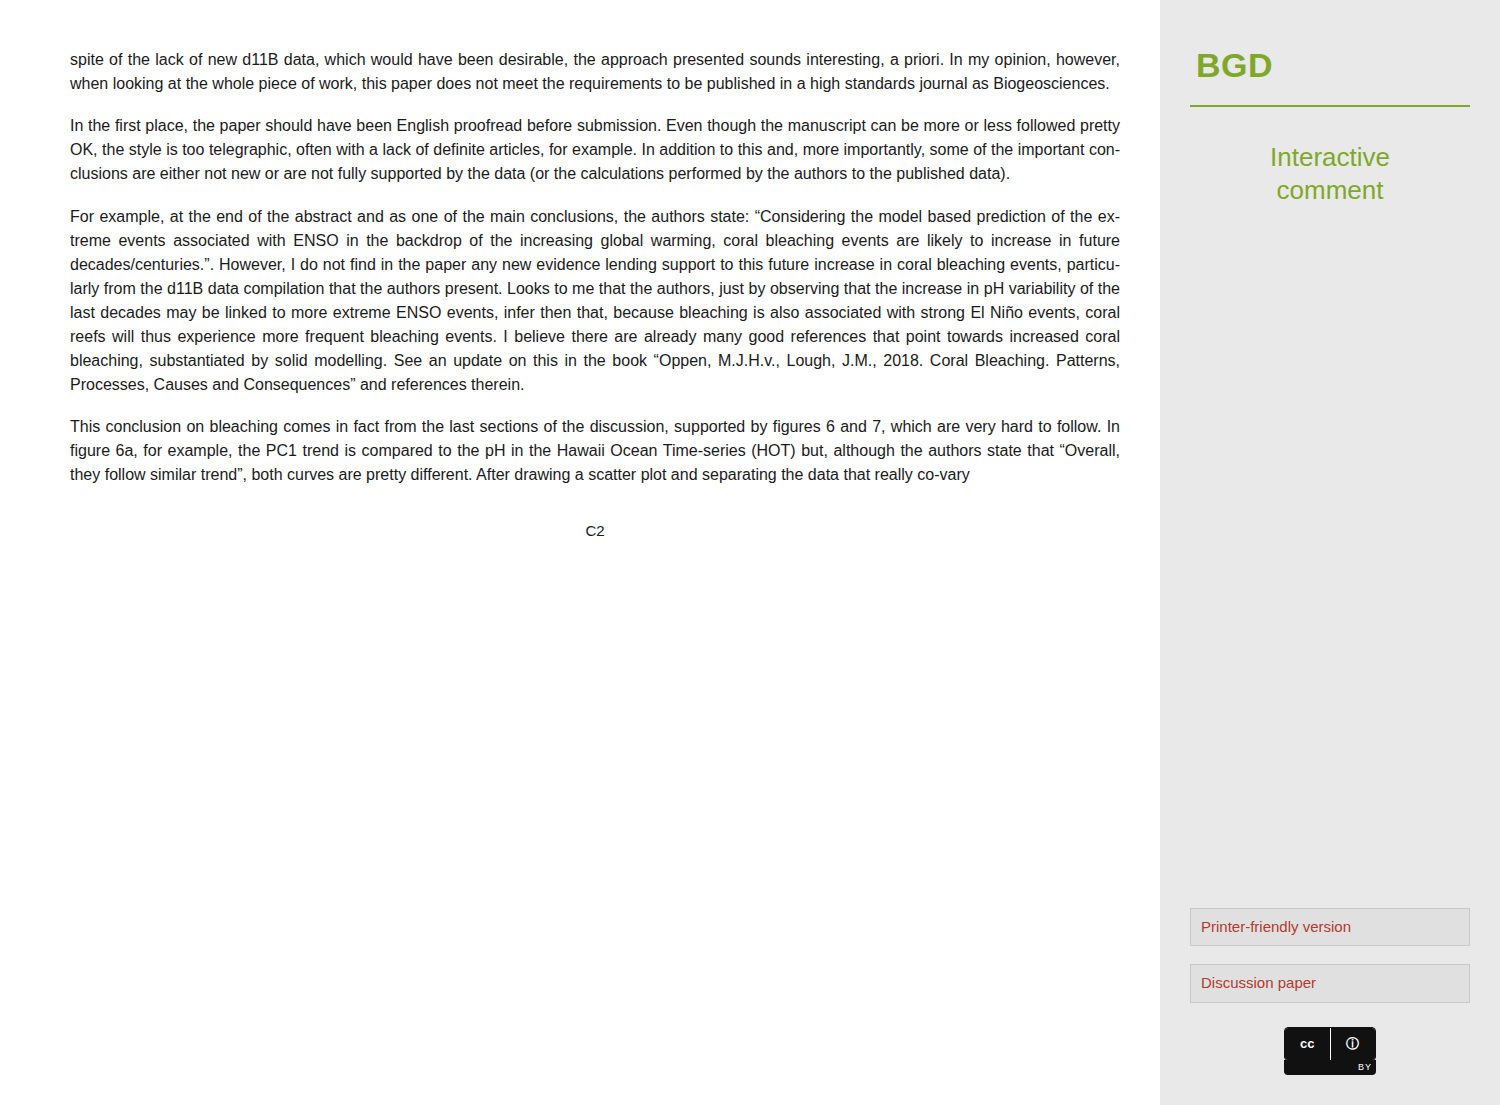spite of the lack of new d11B data, which would have been desirable, the approach presented sounds interesting, a priori. In my opinion, however, when looking at the whole piece of work, this paper does not meet the requirements to be published in a high standards journal as Biogeosciences.
In the first place, the paper should have been English proofread before submission. Even though the manuscript can be more or less followed pretty OK, the style is too telegraphic, often with a lack of definite articles, for example. In addition to this and, more importantly, some of the important conclusions are either not new or are not fully supported by the data (or the calculations performed by the authors to the published data).
For example, at the end of the abstract and as one of the main conclusions, the authors state: “Considering the model based prediction of the extreme events associated with ENSO in the backdrop of the increasing global warming, coral bleaching events are likely to increase in future decades/centuries.”. However, I do not find in the paper any new evidence lending support to this future increase in coral bleaching events, particularly from the d11B data compilation that the authors present. Looks to me that the authors, just by observing that the increase in pH variability of the last decades may be linked to more extreme ENSO events, infer then that, because bleaching is also associated with strong El Niño events, coral reefs will thus experience more frequent bleaching events. I believe there are already many good references that point towards increased coral bleaching, substantiated by solid modelling. See an update on this in the book “Oppen, M.J.H.v., Lough, J.M., 2018. Coral Bleaching. Patterns, Processes, Causes and Consequences” and references therein.
This conclusion on bleaching comes in fact from the last sections of the discussion, supported by figures 6 and 7, which are very hard to follow. In figure 6a, for example, the PC1 trend is compared to the pH in the Hawaii Ocean Time-series (HOT) but, although the authors state that “Overall, they follow similar trend”, both curves are pretty different. After drawing a scatter plot and separating the data that really co-vary
C2
BGD
Interactive
comment
Printer-friendly version Discussion paper
cc
ⓘ
BY